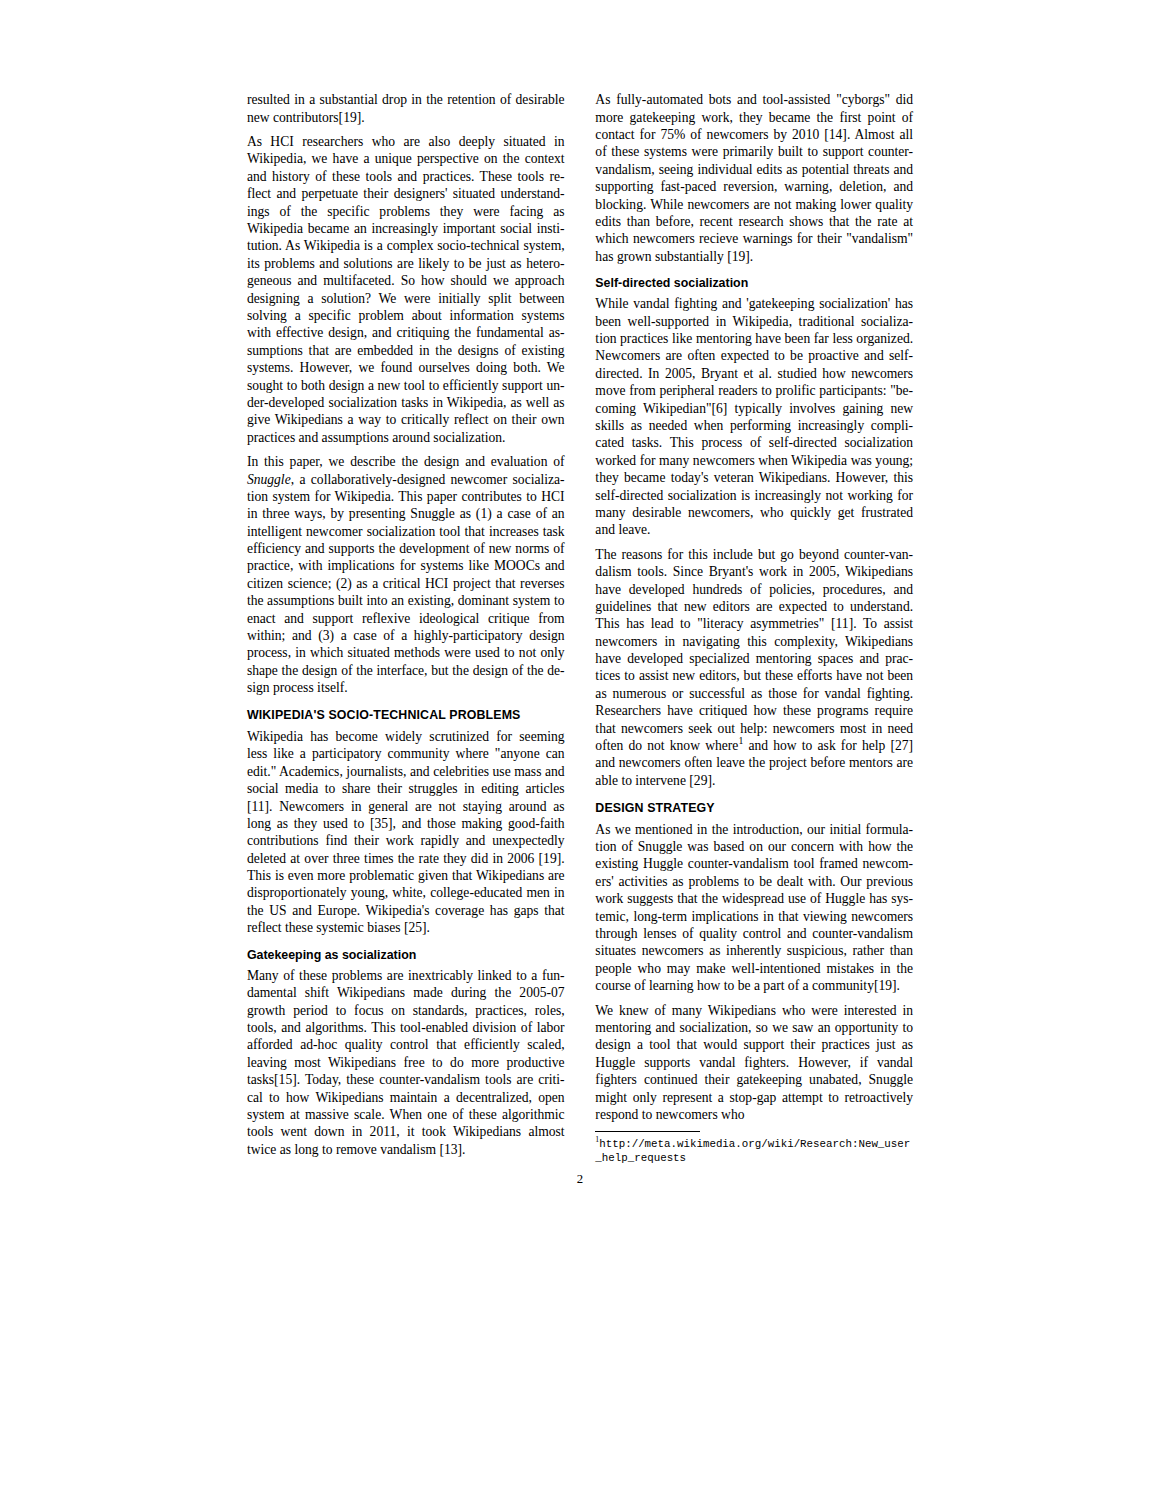resulted in a substantial drop in the retention of desirable new contributors[19].
As HCI researchers who are also deeply situated in Wikipedia, we have a unique perspective on the context and history of these tools and practices. These tools reflect and perpetuate their designers' situated understandings of the specific problems they were facing as Wikipedia became an increasingly important social institution. As Wikipedia is a complex socio-technical system, its problems and solutions are likely to be just as heterogeneous and multifaceted. So how should we approach designing a solution? We were initially split between solving a specific problem about information systems with effective design, and critiquing the fundamental assumptions that are embedded in the designs of existing systems. However, we found ourselves doing both. We sought to both design a new tool to efficiently support under-developed socialization tasks in Wikipedia, as well as give Wikipedians a way to critically reflect on their own practices and assumptions around socialization.
In this paper, we describe the design and evaluation of Snuggle, a collaboratively-designed newcomer socialization system for Wikipedia. This paper contributes to HCI in three ways, by presenting Snuggle as (1) a case of an intelligent newcomer socialization tool that increases task efficiency and supports the development of new norms of practice, with implications for systems like MOOCs and citizen science; (2) as a critical HCI project that reverses the assumptions built into an existing, dominant system to enact and support reflexive ideological critique from within; and (3) a case of a highly-participatory design process, in which situated methods were used to not only shape the design of the interface, but the design of the design process itself.
Wikipedia's socio-technical problems
Wikipedia has become widely scrutinized for seeming less like a participatory community where "anyone can edit." Academics, journalists, and celebrities use mass and social media to share their struggles in editing articles [11]. Newcomers in general are not staying around as long as they used to [35], and those making good-faith contributions find their work rapidly and unexpectedly deleted at over three times the rate they did in 2006 [19]. This is even more problematic given that Wikipedians are disproportionately young, white, college-educated men in the US and Europe. Wikipedia's coverage has gaps that reflect these systemic biases [25].
Gatekeeping as socialization
Many of these problems are inextricably linked to a fundamental shift Wikipedians made during the 2005-07 growth period to focus on standards, practices, roles, tools, and algorithms. This tool-enabled division of labor afforded ad-hoc quality control that efficiently scaled, leaving most Wikipedians free to do more productive tasks[15]. Today, these counter-vandalism tools are critical to how Wikipedians maintain a decentralized, open system at massive scale. When one of these algorithmic tools went down in 2011, it took Wikipedians almost twice as long to remove vandalism [13].
As fully-automated bots and tool-assisted "cyborgs" did more gatekeeping work, they became the first point of contact for 75% of newcomers by 2010 [14]. Almost all of these systems were primarily built to support counter-vandalism, seeing individual edits as potential threats and supporting fast-paced reversion, warning, deletion, and blocking. While newcomers are not making lower quality edits than before, recent research shows that the rate at which newcomers recieve warnings for their "vandalism" has grown substantially [19].
Self-directed socialization
While vandal fighting and 'gatekeeping socialization' has been well-supported in Wikipedia, traditional socialization practices like mentoring have been far less organized. Newcomers are often expected to be proactive and self-directed. In 2005, Bryant et al. studied how newcomers move from peripheral readers to prolific participants: "becoming Wikipedian"[6] typically involves gaining new skills as needed when performing increasingly complicated tasks. This process of self-directed socialization worked for many newcomers when Wikipedia was young; they became today's veteran Wikipedians. However, this self-directed socialization is increasingly not working for many desirable newcomers, who quickly get frustrated and leave.
The reasons for this include but go beyond counter-vandalism tools. Since Bryant's work in 2005, Wikipedians have developed hundreds of policies, procedures, and guidelines that new editors are expected to understand. This has lead to "literacy asymmetries" [11]. To assist newcomers in navigating this complexity, Wikipedians have developed specialized mentoring spaces and practices to assist new editors, but these efforts have not been as numerous or successful as those for vandal fighting. Researchers have critiqued how these programs require that newcomers seek out help: newcomers most in need often do not know where1 and how to ask for help [27] and newcomers often leave the project before mentors are able to intervene [29].
Design strategy
As we mentioned in the introduction, our initial formulation of Snuggle was based on our concern with how the existing Huggle counter-vandalism tool framed newcomers' activities as problems to be dealt with. Our previous work suggests that the widespread use of Huggle has systemic, long-term implications in that viewing newcomers through lenses of quality control and counter-vandalism situates newcomers as inherently suspicious, rather than people who may make well-intentioned mistakes in the course of learning how to be a part of a community[19].
We knew of many Wikipedians who were interested in mentoring and socialization, so we saw an opportunity to design a tool that would support their practices just as Huggle supports vandal fighters. However, if vandal fighters continued their gatekeeping unabated, Snuggle might only represent a stop-gap attempt to retroactively respond to newcomers who
1http://meta.wikimedia.org/wiki/Research:New_user_help_requests
2